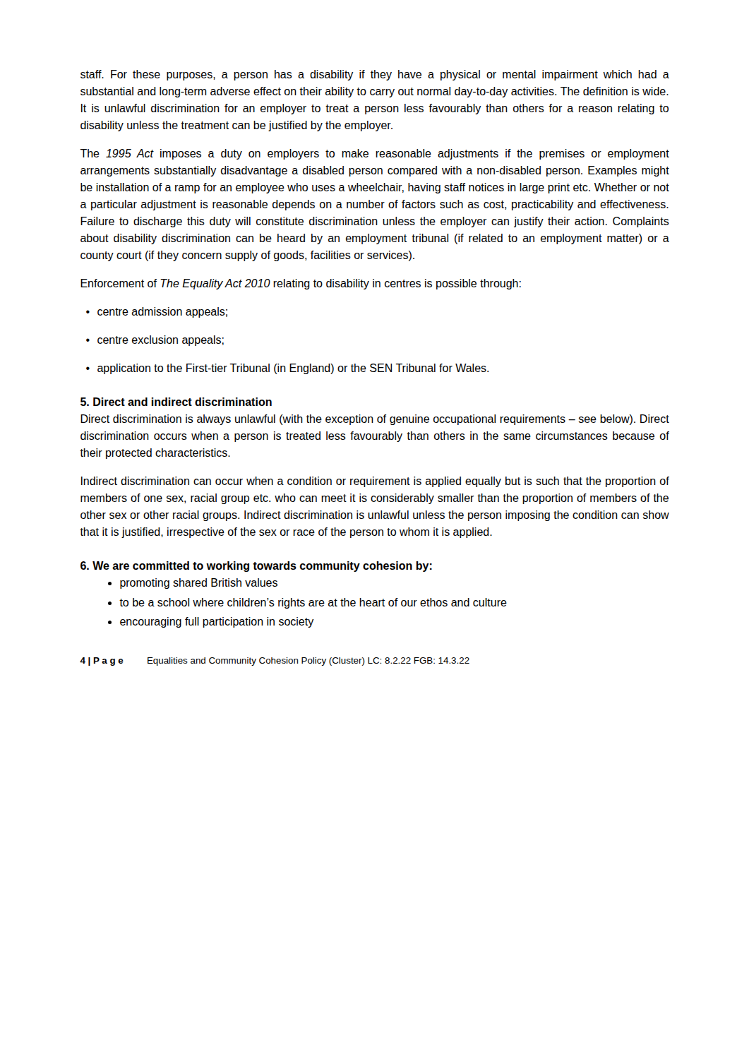staff. For these purposes, a person has a disability if they have a physical or mental impairment which had a substantial and long-term adverse effect on their ability to carry out normal day-to-day activities. The definition is wide. It is unlawful discrimination for an employer to treat a person less favourably than others for a reason relating to disability unless the treatment can be justified by the employer.
The 1995 Act imposes a duty on employers to make reasonable adjustments if the premises or employment arrangements substantially disadvantage a disabled person compared with a non-disabled person. Examples might be installation of a ramp for an employee who uses a wheelchair, having staff notices in large print etc. Whether or not a particular adjustment is reasonable depends on a number of factors such as cost, practicability and effectiveness. Failure to discharge this duty will constitute discrimination unless the employer can justify their action. Complaints about disability discrimination can be heard by an employment tribunal (if related to an employment matter) or a county court (if they concern supply of goods, facilities or services).
Enforcement of The Equality Act 2010 relating to disability in centres is possible through:
centre admission appeals;
centre exclusion appeals;
application to the First-tier Tribunal (in England) or the SEN Tribunal for Wales.
5. Direct and indirect discrimination
Direct discrimination is always unlawful (with the exception of genuine occupational requirements – see below). Direct discrimination occurs when a person is treated less favourably than others in the same circumstances because of their protected characteristics.
Indirect discrimination can occur when a condition or requirement is applied equally but is such that the proportion of members of one sex, racial group etc. who can meet it is considerably smaller than the proportion of members of the other sex or other racial groups. Indirect discrimination is unlawful unless the person imposing the condition can show that it is justified, irrespective of the sex or race of the person to whom it is applied.
6. We are committed to working towards community cohesion by:
promoting shared British values
to be a school where children’s rights are at the heart of our ethos and culture
encouraging full participation in society
4 | P a g e Equalities and Community Cohesion Policy (Cluster) LC: 8.2.22 FGB: 14.3.22